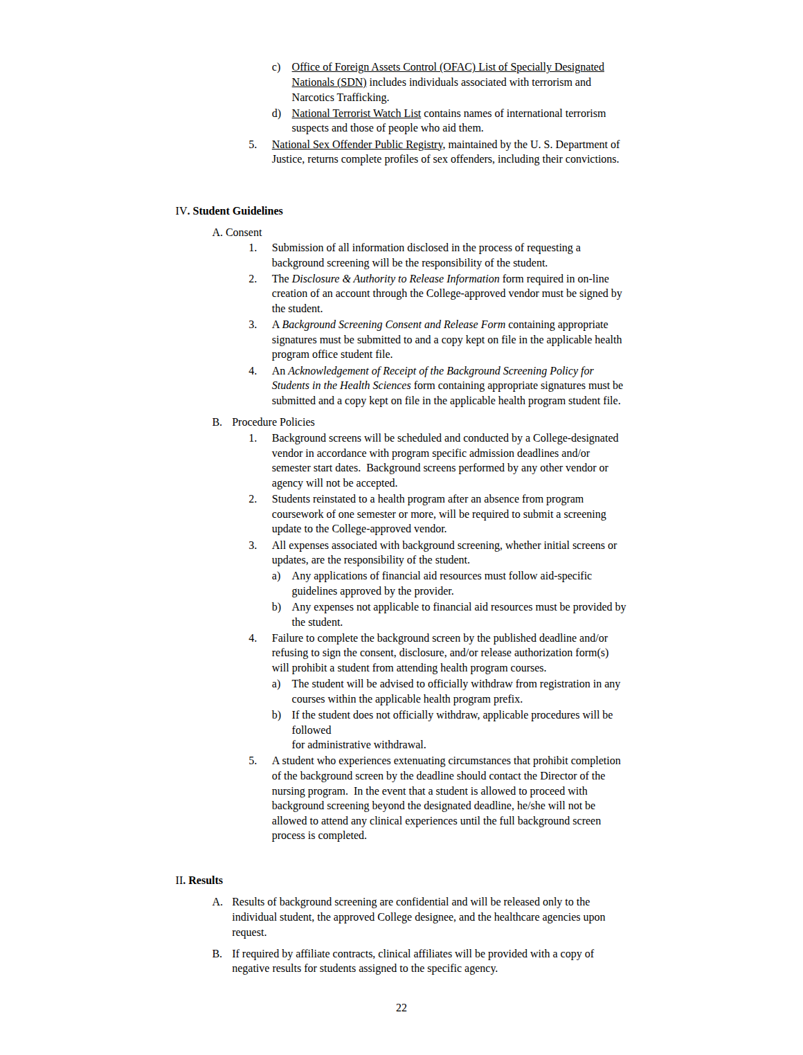c) Office of Foreign Assets Control (OFAC) List of Specially Designated Nationals (SDN) includes individuals associated with terrorism and Narcotics Trafficking.
d) National Terrorist Watch List contains names of international terrorism suspects and those of people who aid them.
5. National Sex Offender Public Registry, maintained by the U. S. Department of Justice, returns complete profiles of sex offenders, including their convictions.
IV. Student Guidelines
A. Consent
1. Submission of all information disclosed in the process of requesting a background screening will be the responsibility of the student.
2. The Disclosure & Authority to Release Information form required in on-line creation of an account through the College-approved vendor must be signed by the student.
3. A Background Screening Consent and Release Form containing appropriate signatures must be submitted to and a copy kept on file in the applicable health program office student file.
4. An Acknowledgement of Receipt of the Background Screening Policy for Students in the Health Sciences form containing appropriate signatures must be submitted and a copy kept on file in the applicable health program student file.
B. Procedure Policies
1. Background screens will be scheduled and conducted by a College-designated vendor in accordance with program specific admission deadlines and/or semester start dates. Background screens performed by any other vendor or agency will not be accepted.
2. Students reinstated to a health program after an absence from program coursework of one semester or more, will be required to submit a screening update to the College-approved vendor.
3. All expenses associated with background screening, whether initial screens or updates, are the responsibility of the student.
a) Any applications of financial aid resources must follow aid-specific guidelines approved by the provider.
b) Any expenses not applicable to financial aid resources must be provided by the student.
4. Failure to complete the background screen by the published deadline and/or refusing to sign the consent, disclosure, and/or release authorization form(s) will prohibit a student from attending health program courses.
a) The student will be advised to officially withdraw from registration in any courses within the applicable health program prefix.
b) If the student does not officially withdraw, applicable procedures will be followed
for administrative withdrawal.
5. A student who experiences extenuating circumstances that prohibit completion of the background screen by the deadline should contact the Director of the nursing program. In the event that a student is allowed to proceed with background screening beyond the designated deadline, he/she will not be allowed to attend any clinical experiences until the full background screen process is completed.
II. Results
A. Results of background screening are confidential and will be released only to the individual student, the approved College designee, and the healthcare agencies upon request.
B. If required by affiliate contracts, clinical affiliates will be provided with a copy of negative results for students assigned to the specific agency.
22